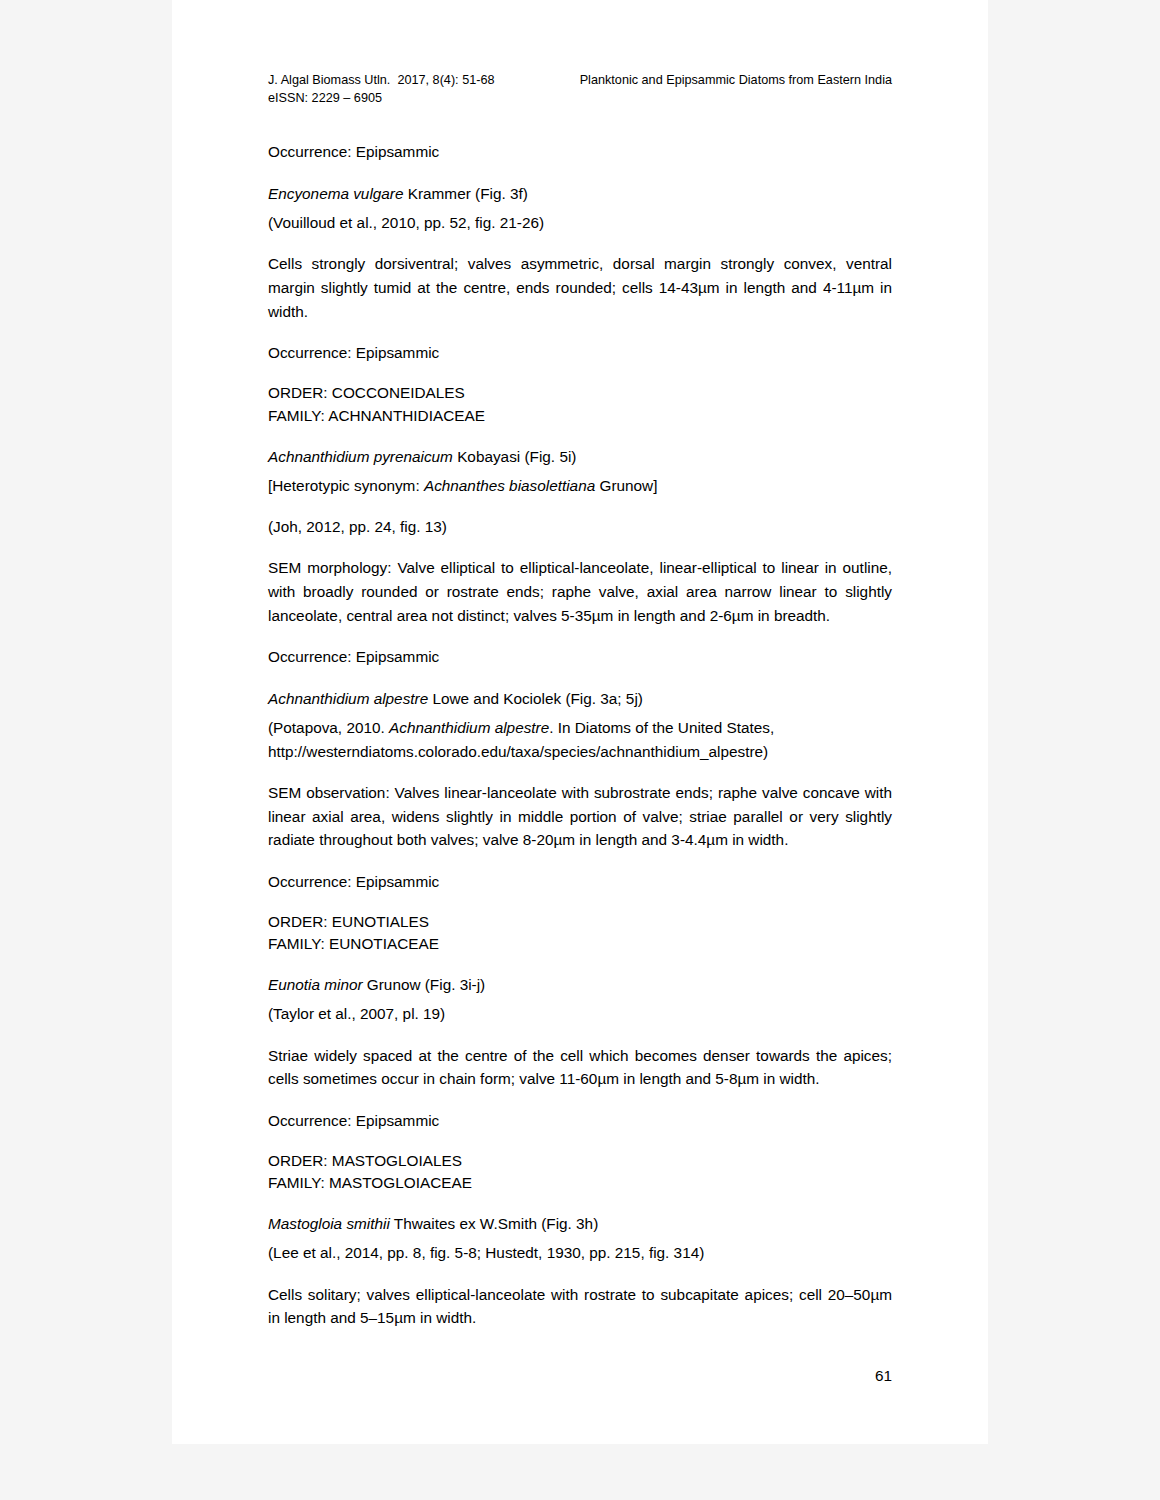J. Algal Biomass Utln. 2017, 8(4): 51-68
Planktonic and Epipsammic Diatoms from Eastern India
eISSN: 2229 – 6905
Occurrence: Epipsammic
Encyonema vulgare Krammer (Fig. 3f)
(Vouilloud et al., 2010, pp. 52, fig. 21-26)
Cells strongly dorsiventral; valves asymmetric, dorsal margin strongly convex, ventral margin slightly tumid at the centre, ends rounded; cells 14-43µm in length and 4-11µm in width.
Occurrence: Epipsammic
ORDER: COCCONEIDALES
FAMILY: ACHNANTHIDIACEAE
Achnanthidium pyrenaicum Kobayasi (Fig. 5i)
[Heterotypic synonym: Achnanthes biasolettiana Grunow]
(Joh, 2012, pp. 24, fig. 13)
SEM morphology: Valve elliptical to elliptical-lanceolate, linear-elliptical to linear in outline, with broadly rounded or rostrate ends; raphe valve, axial area narrow linear to slightly lanceolate, central area not distinct; valves 5-35µm in length and 2-6µm in breadth.
Occurrence: Epipsammic
Achnanthidium alpestre Lowe and Kociolek (Fig. 3a; 5j)
(Potapova, 2010. Achnanthidium alpestre. In Diatoms of the United States,
http://westerndiatoms.colorado.edu/taxa/species/achnanthidium_alpestre)
SEM observation: Valves linear-lanceolate with subrostrate ends; raphe valve concave with linear axial area, widens slightly in middle portion of valve; striae parallel or very slightly radiate throughout both valves; valve 8-20µm in length and 3-4.4µm in width.
Occurrence: Epipsammic
ORDER: EUNOTIALES
FAMILY: EUNOTIACEAE
Eunotia minor Grunow (Fig. 3i-j)
(Taylor et al., 2007, pl. 19)
Striae widely spaced at the centre of the cell which becomes denser towards the apices; cells sometimes occur in chain form; valve 11-60µm in length and 5-8µm in width.
Occurrence: Epipsammic
ORDER: MASTOGLOIALES
FAMILY: MASTOGLOIACEAE
Mastogloia smithii Thwaites ex W.Smith (Fig. 3h)
(Lee et al., 2014, pp. 8, fig. 5-8; Hustedt, 1930, pp. 215, fig. 314)
Cells solitary; valves elliptical-lanceolate with rostrate to subcapitate apices; cell 20–50µm in length and 5–15µm in width.
61